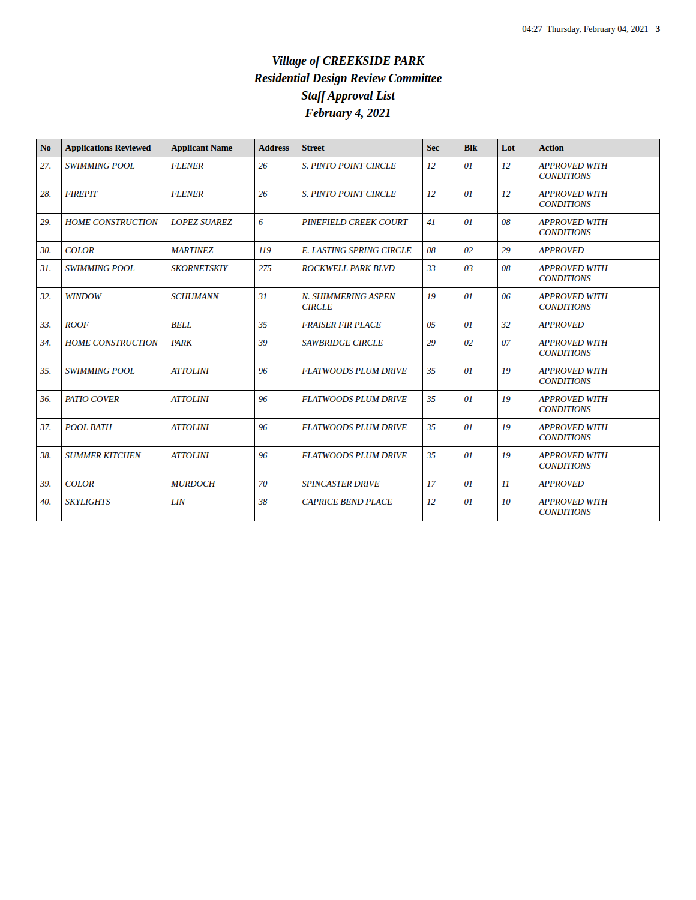04:27 Thursday, February 04, 20213
Village of CREEKSIDE PARK
Residential Design Review Committee
Staff Approval List
February 4, 2021
| No | Applications Reviewed | Applicant Name | Address | Street | Sec | Blk | Lot | Action |
| --- | --- | --- | --- | --- | --- | --- | --- | --- |
| 27. | SWIMMING POOL | FLENER | 26 | S. PINTO POINT CIRCLE | 12 | 01 | 12 | APPROVED WITH CONDITIONS |
| 28. | FIREPIT | FLENER | 26 | S. PINTO POINT CIRCLE | 12 | 01 | 12 | APPROVED WITH CONDITIONS |
| 29. | HOME CONSTRUCTION | LOPEZ SUAREZ | 6 | PINEFIELD CREEK COURT | 41 | 01 | 08 | APPROVED WITH CONDITIONS |
| 30. | COLOR | MARTINEZ | 119 | E. LASTING SPRING CIRCLE | 08 | 02 | 29 | APPROVED |
| 31. | SWIMMING POOL | SKORNETSKIY | 275 | ROCKWELL PARK BLVD | 33 | 03 | 08 | APPROVED WITH CONDITIONS |
| 32. | WINDOW | SCHUMANN | 31 | N. SHIMMERING ASPEN CIRCLE | 19 | 01 | 06 | APPROVED WITH CONDITIONS |
| 33. | ROOF | BELL | 35 | FRAISER FIR PLACE | 05 | 01 | 32 | APPROVED |
| 34. | HOME CONSTRUCTION | PARK | 39 | SAWBRIDGE CIRCLE | 29 | 02 | 07 | APPROVED WITH CONDITIONS |
| 35. | SWIMMING POOL | ATTOLINI | 96 | FLATWOODS PLUM DRIVE | 35 | 01 | 19 | APPROVED WITH CONDITIONS |
| 36. | PATIO COVER | ATTOLINI | 96 | FLATWOODS PLUM DRIVE | 35 | 01 | 19 | APPROVED WITH CONDITIONS |
| 37. | POOL BATH | ATTOLINI | 96 | FLATWOODS PLUM DRIVE | 35 | 01 | 19 | APPROVED WITH CONDITIONS |
| 38. | SUMMER KITCHEN | ATTOLINI | 96 | FLATWOODS PLUM DRIVE | 35 | 01 | 19 | APPROVED WITH CONDITIONS |
| 39. | COLOR | MURDOCH | 70 | SPINCASTER DRIVE | 17 | 01 | 11 | APPROVED |
| 40. | SKYLIGHTS | LIN | 38 | CAPRICE BEND PLACE | 12 | 01 | 10 | APPROVED WITH CONDITIONS |